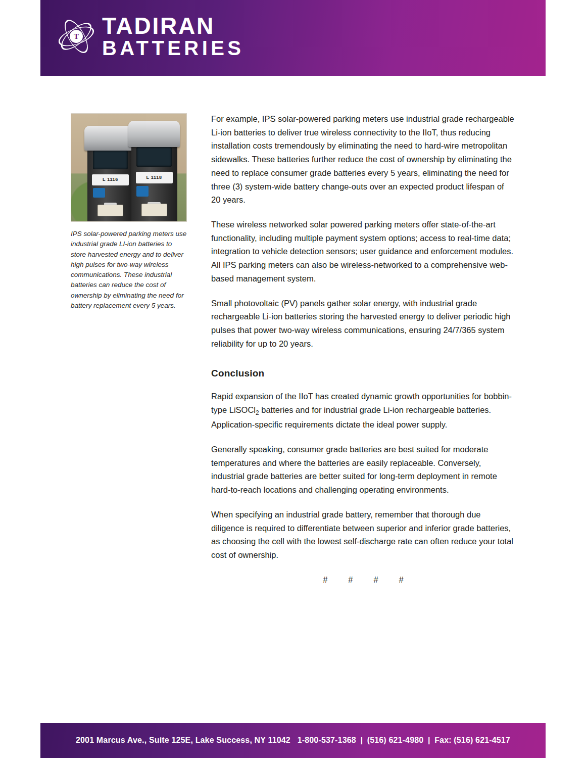T
TADIRAN BATTERIES
L 1116
L 1118
IPS solar-powered parking meters use industrial grade LI-ion batteries to store harvested energy and to deliver high pulses for two-way wireless communications. These industrial batteries can reduce the cost of ownership by eliminating the need for battery replacement every 5 years.
For example, IPS solar-powered parking meters use industrial grade rechargeable Li-ion batteries to deliver true wireless connectivity to the IIoT, thus reducing installation costs tremendously by eliminating the need to hard-wire metropolitan sidewalks. These batteries further reduce the cost of ownership by eliminating the need to replace consumer grade batteries every 5 years, eliminating the need for three (3) system-wide battery change-outs over an expected product lifespan of 20 years.
These wireless networked solar powered parking meters offer state-of-the-art functionality, including multiple payment system options; access to real-time data; integration to vehicle detection sensors; user guidance and enforcement modules. All IPS parking meters can also be wireless-networked to a comprehensive web-based management system.
Small photovoltaic (PV) panels gather solar energy, with industrial grade rechargeable Li-ion batteries storing the harvested energy to deliver periodic high pulses that power two-way wireless communications, ensuring 24/7/365 system reliability for up to 20 years.
Conclusion
Rapid expansion of the IIoT has created dynamic growth opportunities for bobbin-type LiSOCl2 batteries and for industrial grade Li-ion rechargeable batteries. Application-specific requirements dictate the ideal power supply.
Generally speaking, consumer grade batteries are best suited for moderate temperatures and where the batteries are easily replaceable. Conversely, industrial grade batteries are better suited for long-term deployment in remote hard-to-reach locations and challenging operating environments.
When specifying an industrial grade battery, remember that thorough due diligence is required to differentiate between superior and inferior grade batteries, as choosing the cell with the lowest self-discharge rate can often reduce your total cost of ownership.
# # # #
2001 Marcus Ave., Suite 125E, Lake Success, NY 11042 1-800-537-1368 | (516) 621-4980 | Fax: (516) 621-4517